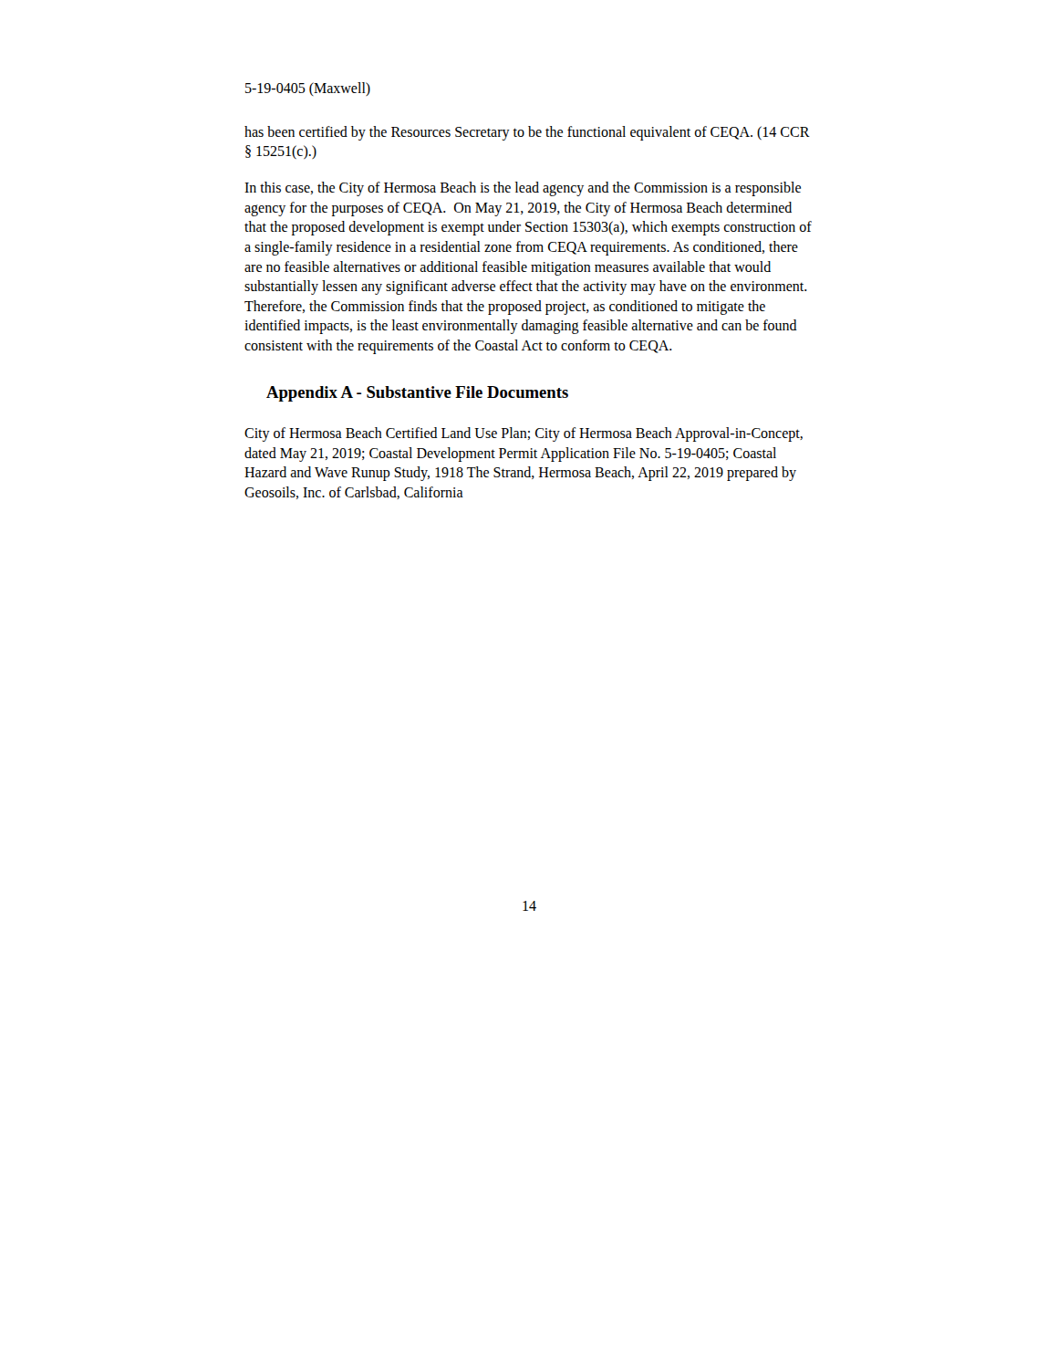5-19-0405 (Maxwell)
has been certified by the Resources Secretary to be the functional equivalent of CEQA. (14 CCR § 15251(c).)
In this case, the City of Hermosa Beach is the lead agency and the Commission is a responsible agency for the purposes of CEQA. On May 21, 2019, the City of Hermosa Beach determined that the proposed development is exempt under Section 15303(a), which exempts construction of a single-family residence in a residential zone from CEQA requirements. As conditioned, there are no feasible alternatives or additional feasible mitigation measures available that would substantially lessen any significant adverse effect that the activity may have on the environment. Therefore, the Commission finds that the proposed project, as conditioned to mitigate the identified impacts, is the least environmentally damaging feasible alternative and can be found consistent with the requirements of the Coastal Act to conform to CEQA.
Appendix A - Substantive File Documents
City of Hermosa Beach Certified Land Use Plan; City of Hermosa Beach Approval-in-Concept, dated May 21, 2019; Coastal Development Permit Application File No. 5-19-0405; Coastal Hazard and Wave Runup Study, 1918 The Strand, Hermosa Beach, April 22, 2019 prepared by Geosoils, Inc. of Carlsbad, California
14